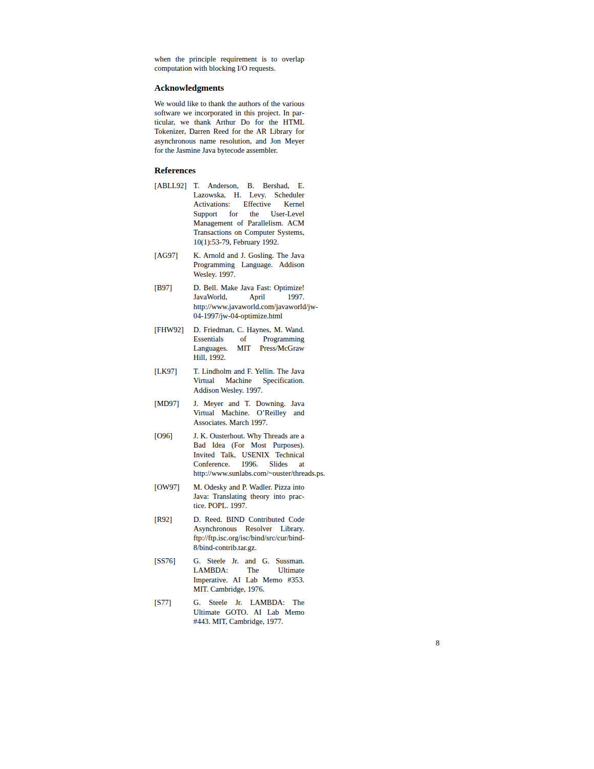when the principle requirement is to overlap computation with blocking I/O requests.
Acknowledgments
We would like to thank the authors of the various software we incorporated in this project. In particular, we thank Arthur Do for the HTML Tokenizer, Darren Reed for the AR Library for asynchronous name resolution, and Jon Meyer for the Jasmine Java bytecode assembler.
References
[ABLL92]
T. Anderson, B. Bershad, E. Lazowska, H. Levy. Scheduler Activations: Effective Kernel Support for the User-Level Management of Parallelism. ACM Transactions on Computer Systems, 10(1):53-79, February 1992.
[AG97]
K. Arnold and J. Gosling. The Java Programming Language. Addison Wesley. 1997.
[B97]
D. Bell. Make Java Fast: Optimize! JavaWorld, April 1997. http://www.javaworld.com/javaworld/jw-04-1997/jw-04-optimize.html
[FHW92]
D. Friedman, C. Haynes, M. Wand. Essentials of Programming Languages. MIT Press/McGraw Hill, 1992.
[LK97]
T. Lindholm and F. Yellin. The Java Virtual Machine Specification. Addison Wesley. 1997.
[MD97]
J. Meyer and T. Downing. Java Virtual Machine. O’Reilley and Associates. March 1997.
[O96]
J. K. Ousterhout. Why Threads are a Bad Idea (For Most Purposes). Invited Talk, USENIX Technical Conference. 1996. Slides at http://www.sunlabs.com/~ouster/threads.ps.
[OW97]
M. Odesky and P. Wadler. Pizza into Java: Translating theory into practice. POPL. 1997.
[R92]
D. Reed. BIND Contributed Code Asynchronous Resolver Library. ftp://ftp.isc.org/isc/bind/src/cur/bind-8/bind-contrib.tar.gz.
[SS76]
G. Steele Jr. and G. Sussman. LAMBDA: The Ultimate Imperative. AI Lab Memo #353. MIT. Cambridge, 1976.
[S77]
G. Steele Jr. LAMBDA: The Ultimate GOTO. AI Lab Memo #443. MIT, Cambridge, 1977.
8